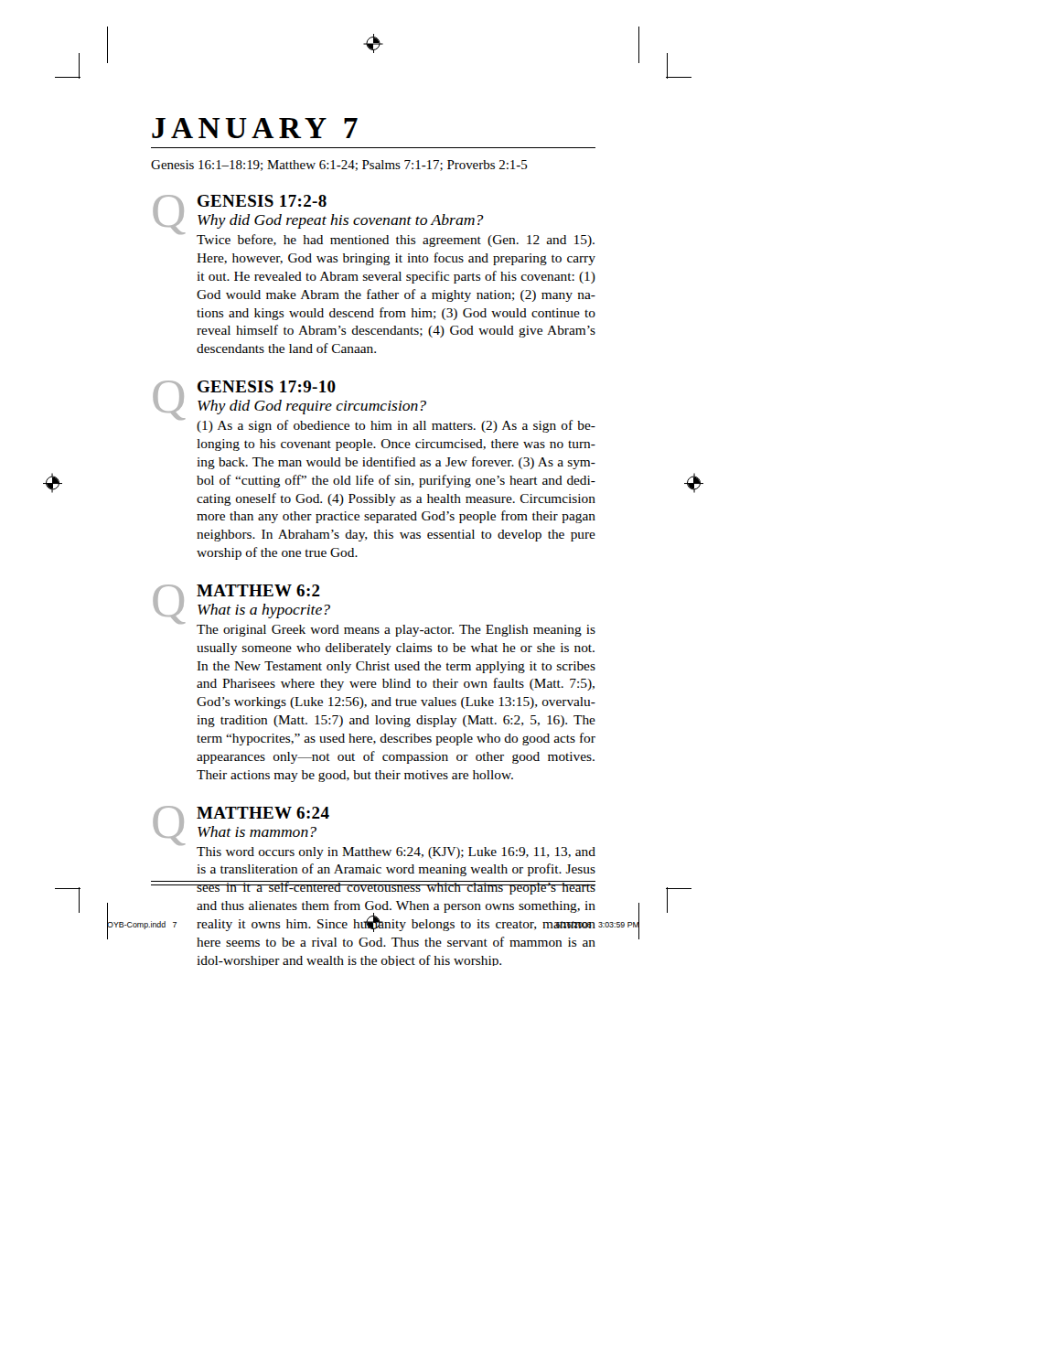JANUARY 7
Genesis 16:1–18:19; Matthew 6:1-24; Psalms 7:1-17; Proverbs 2:1-5
Q
GENESIS 17:2-8
Why did God repeat his covenant to Abram?
Twice before, he had mentioned this agreement (Gen. 12 and 15). Here, however, God was bringing it into focus and preparing to carry it out. He revealed to Abram several specific parts of his covenant: (1) God would make Abram the father of a mighty nation; (2) many nations and kings would descend from him; (3) God would continue to reveal himself to Abram’s descendants; (4) God would give Abram’s descendants the land of Canaan.
Q
GENESIS 17:9-10
Why did God require circumcision?
(1) As a sign of obedience to him in all matters. (2) As a sign of belonging to his covenant people. Once circumcised, there was no turning back. The man would be identified as a Jew forever. (3) As a symbol of “cutting off” the old life of sin, purifying one’s heart and dedicating oneself to God. (4) Possibly as a health measure. Circumcision more than any other practice separated God’s people from their pagan neighbors. In Abraham’s day, this was essential to develop the pure worship of the one true God.
Q
MATTHEW 6:2
What is a hypocrite?
The original Greek word means a play-actor. The English meaning is usually someone who deliberately claims to be what he or she is not. In the New Testament only Christ used the term applying it to scribes and Pharisees where they were blind to their own faults (Matt. 7:5), God’s workings (Luke 12:56), and true values (Luke 13:15), overvaluing tradition (Matt. 15:7) and loving display (Matt. 6:2, 5, 16). The term “hypocrites,” as used here, describes people who do good acts for appearances only—not out of compassion or other good motives. Their actions may be good, but their motives are hollow.
Q
MATTHEW 6:24
What is mammon?
This word occurs only in Matthew 6:24, (KJV); Luke 16:9, 11, 13, and is a transliteration of an Aramaic word meaning wealth or profit. Jesus sees in it a self-centered covetousness which claims people’s hearts and thus alienates them from God. When a person owns something, in reality it owns him. Since humanity belongs to its creator, mammon here seems to be a rival to God. Thus the servant of mammon is an idol-worshiper and wealth is the object of his worship.
OYB-Comp.indd 7 6/16/2008 3:03:59 PM